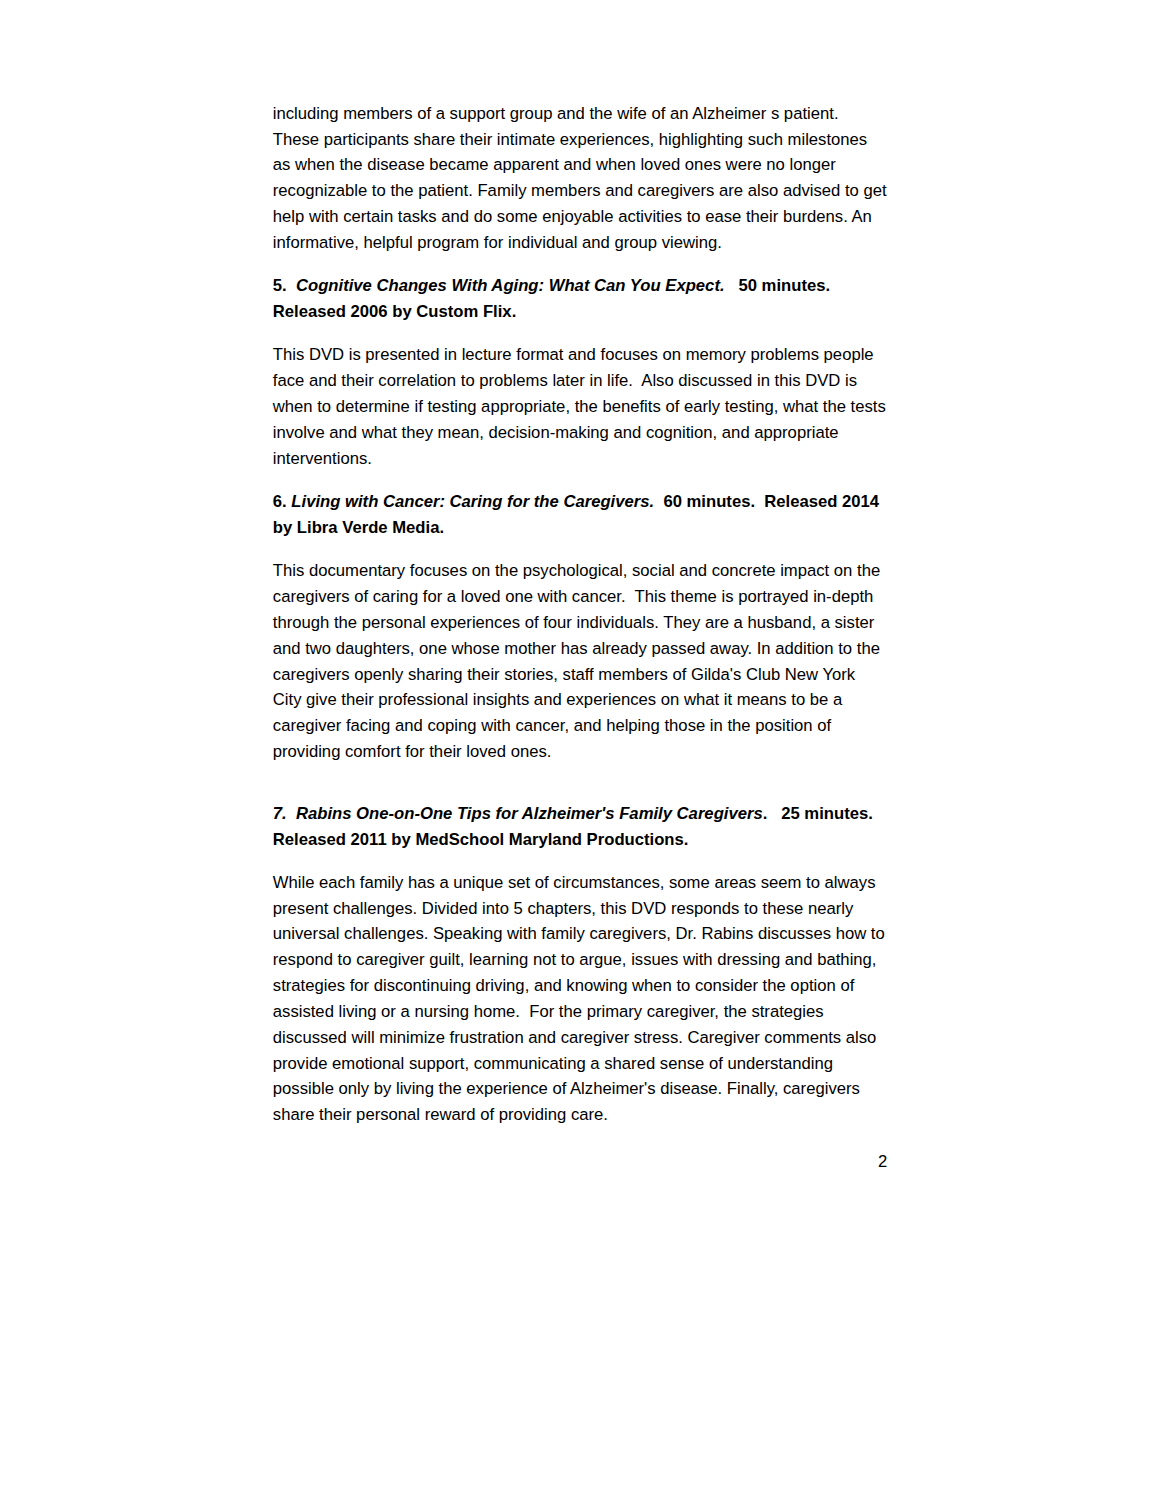including members of a support group and the wife of an Alzheimer s patient. These participants share their intimate experiences, highlighting such milestones as when the disease became apparent and when loved ones were no longer recognizable to the patient. Family members and caregivers are also advised to get help with certain tasks and do some enjoyable activities to ease their burdens. An informative, helpful program for individual and group viewing.
5. Cognitive Changes With Aging: What Can You Expect. 50 minutes. Released 2006 by Custom Flix.
This DVD is presented in lecture format and focuses on memory problems people face and their correlation to problems later in life. Also discussed in this DVD is when to determine if testing appropriate, the benefits of early testing, what the tests involve and what they mean, decision-making and cognition, and appropriate interventions.
6. Living with Cancer: Caring for the Caregivers. 60 minutes. Released 2014 by Libra Verde Media.
This documentary focuses on the psychological, social and concrete impact on the caregivers of caring for a loved one with cancer. This theme is portrayed in-depth through the personal experiences of four individuals. They are a husband, a sister and two daughters, one whose mother has already passed away. In addition to the caregivers openly sharing their stories, staff members of Gilda's Club New York City give their professional insights and experiences on what it means to be a caregiver facing and coping with cancer, and helping those in the position of providing comfort for their loved ones.
7. Rabins One-on-One Tips for Alzheimer's Family Caregivers. 25 minutes. Released 2011 by MedSchool Maryland Productions.
While each family has a unique set of circumstances, some areas seem to always present challenges. Divided into 5 chapters, this DVD responds to these nearly universal challenges. Speaking with family caregivers, Dr. Rabins discusses how to respond to caregiver guilt, learning not to argue, issues with dressing and bathing, strategies for discontinuing driving, and knowing when to consider the option of assisted living or a nursing home. For the primary caregiver, the strategies discussed will minimize frustration and caregiver stress. Caregiver comments also provide emotional support, communicating a shared sense of understanding possible only by living the experience of Alzheimer's disease. Finally, caregivers share their personal reward of providing care.
2